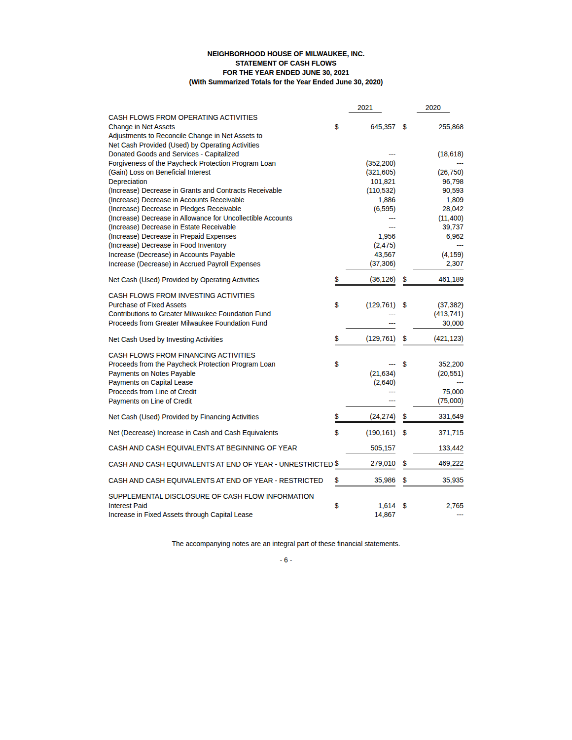NEIGHBORHOOD HOUSE OF MILWAUKEE, INC.
STATEMENT OF CASH FLOWS
FOR THE YEAR ENDED JUNE 30, 2021
(With Summarized Totals for the Year Ended June 30, 2020)
| | 2021 | | 2020 |
| CASH FLOWS FROM OPERATING ACTIVITIES | | | | | |
| Change in Net Assets | $ | 645,357 | | $ | 255,868 |
| Adjustments to Reconcile Change in Net Assets to | | | | | |
| Net Cash Provided (Used) by Operating Activities | | | | | |
| Donated Goods and Services - Capitalized | | --- | | | (18,618) |
| Forgiveness of the Paycheck Protection Program Loan | | (352,200) | | | --- |
| (Gain) Loss on Beneficial Interest | | (321,605) | | | (26,750) |
| Depreciation | | 101,821 | | | 96,798 |
| (Increase) Decrease in Grants and Contracts Receivable | | (110,532) | | | 90,593 |
| (Increase) Decrease in Accounts Receivable | | 1,886 | | | 1,809 |
| (Increase) Decrease in Pledges Receivable | | (6,595) | | | 28,042 |
| (Increase) Decrease in Allowance for Uncollectible Accounts | | --- | | | (11,400) |
| (Increase) Decrease in Estate Receivable | | --- | | | 39,737 |
| (Increase) Decrease in Prepaid Expenses | | 1,956 | | | 6,962 |
| (Increase) Decrease in Food Inventory | | (2,475) | | | --- |
| Increase (Decrease) in Accounts Payable | | 43,567 | | | (4,159) |
| Increase (Decrease) in Accrued Payroll Expenses | | (37,306) | | | 2,307 |
| Net Cash (Used) Provided by Operating Activities | $ | (36,126) | | $ | 461,189 |
| CASH FLOWS FROM INVESTING ACTIVITIES | | | | | |
| Purchase of Fixed Assets | $ | (129,761) | | $ | (37,382) |
| Contributions to Greater Milwaukee Foundation Fund | | --- | | | (413,741) |
| Proceeds from Greater Milwaukee Foundation Fund | | --- | | | 30,000 |
| Net Cash Used by Investing Activities | $ | (129,761) | | $ | (421,123) |
| CASH FLOWS FROM FINANCING ACTIVITIES | | | | | |
| Proceeds from the Paycheck Protection Program Loan | $ | --- | | $ | 352,200 |
| Payments on Notes Payable | | (21,634) | | | (20,551) |
| Payments on Capital Lease | | (2,640) | | | --- |
| Proceeds from Line of Credit | | --- | | | 75,000 |
| Payments on Line of Credit | | --- | | | (75,000) |
| Net Cash (Used) Provided by Financing Activities | $ | (24,274) | | $ | 331,649 |
| Net (Decrease) Increase in Cash and Cash Equivalents | $ | (190,161) | | $ | 371,715 |
| CASH AND CASH EQUIVALENTS AT BEGINNING OF YEAR | | 505,157 | | | 133,442 |
| CASH AND CASH EQUIVALENTS AT END OF YEAR - UNRESTRICTED | $ | 279,010 | | $ | 469,222 |
| CASH AND CASH EQUIVALENTS AT END OF YEAR - RESTRICTED | $ | 35,986 | | $ | 35,935 |
| SUPPLEMENTAL DISCLOSURE OF CASH FLOW INFORMATION | | | | | |
| Interest Paid | $ | 1,614 | | $ | 2,765 |
| Increase in Fixed Assets through Capital Lease | | 14,867 | | | --- |
The accompanying notes are an integral part of these financial statements.
- 6 -